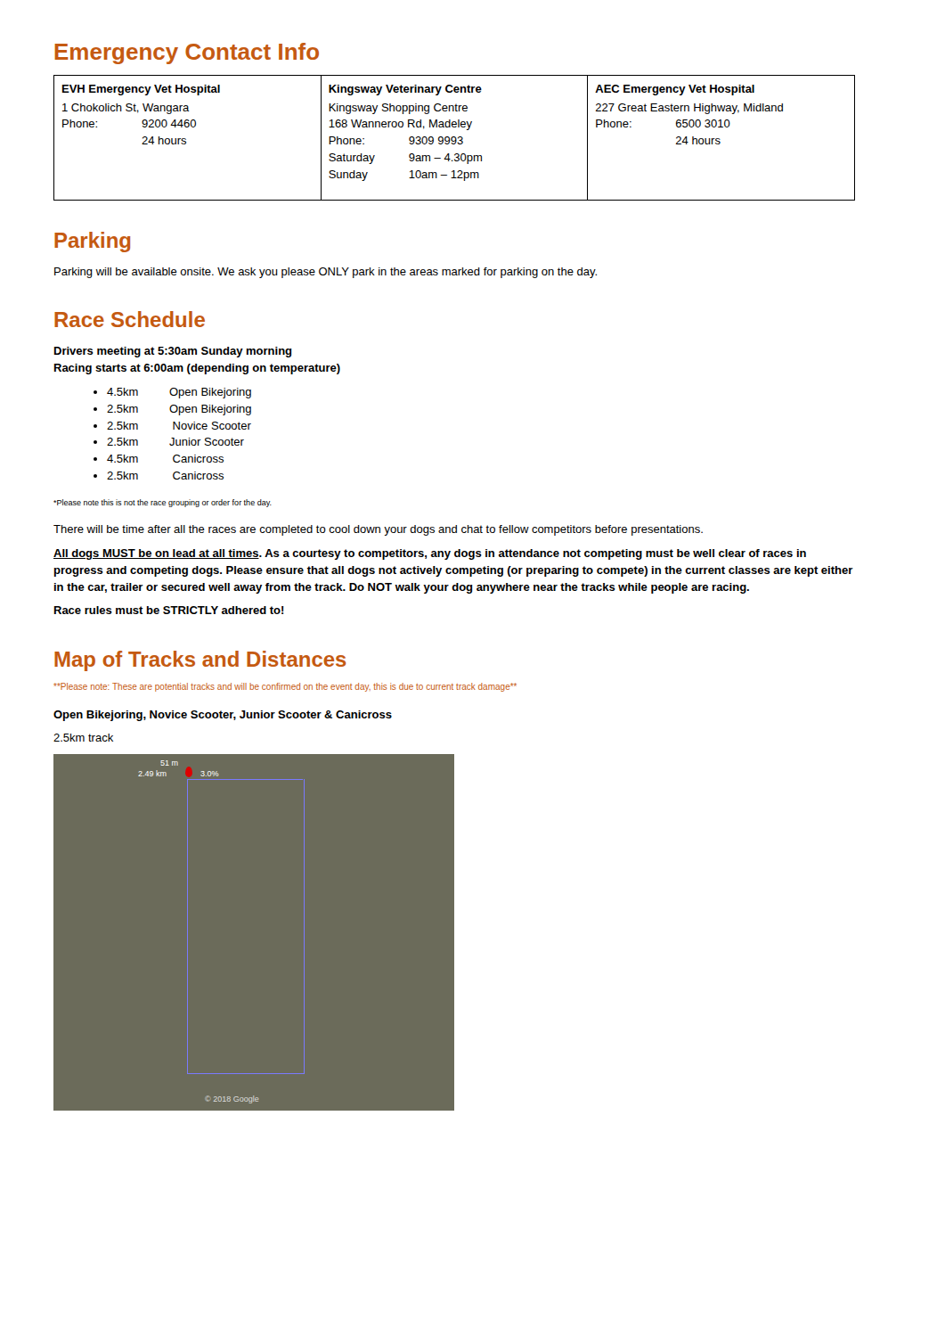Emergency Contact Info
| EVH Emergency Vet Hospital 1 Chokolich St, Wangara Phone: 9200 4460 24 hours | Kingsway Veterinary Centre Kingsway Shopping Centre 168 Wanneroo Rd, Madeley Phone: 9309 9993 Saturday 9am – 4.30pm Sunday 10am – 12pm | AEC Emergency Vet Hospital 227 Great Eastern Highway, Midland Phone: 6500 3010 24 hours |
Parking
Parking will be available onsite. We ask you please ONLY park in the areas marked for parking on the day.
Race Schedule
Drivers meeting at 5:30am Sunday morning
Racing starts at 6:00am (depending on temperature)
4.5km Open Bikejoring
2.5km Open Bikejoring
2.5km Novice Scooter
2.5km Junior Scooter
4.5km Canicross
2.5km Canicross
*Please note this is not the race grouping or order for the day.
There will be time after all the races are completed to cool down your dogs and chat to fellow competitors before presentations.
All dogs MUST be on lead at all times. As a courtesy to competitors, any dogs in attendance not competing must be well clear of races in progress and competing dogs. Please ensure that all dogs not actively competing (or preparing to compete) in the current classes are kept either in the car, trailer or secured well away from the track. Do NOT walk your dog anywhere near the tracks while people are racing.
Race rules must be STRICTLY adhered to!
Map of Tracks and Distances
**Please note: These are potential tracks and will be confirmed on the event day, this is due to current track damage**
Open Bikejoring, Novice Scooter, Junior Scooter & Canicross
2.5km track
51 m
2.49 km
3.0%
© 2018 Google